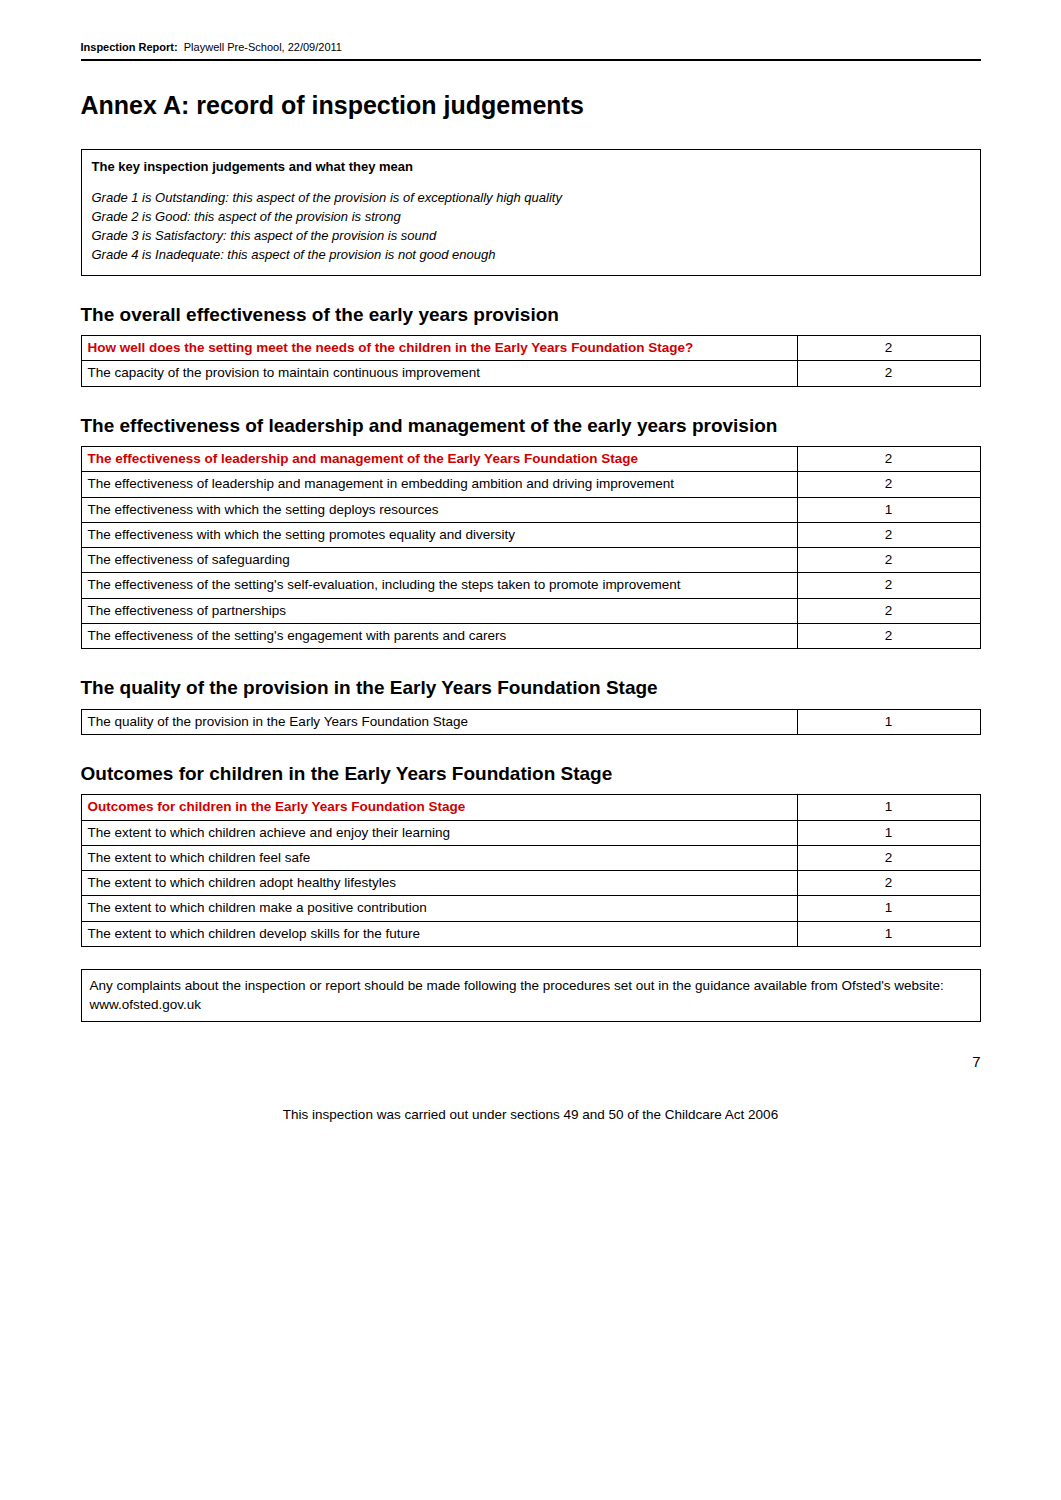Inspection Report: Playwell Pre-School, 22/09/2011
Annex A: record of inspection judgements
The key inspection judgements and what they mean
Grade 1 is Outstanding: this aspect of the provision is of exceptionally high quality
Grade 2 is Good: this aspect of the provision is strong
Grade 3 is Satisfactory: this aspect of the provision is sound
Grade 4 is Inadequate: this aspect of the provision is not good enough
The overall effectiveness of the early years provision
| How well does the setting meet the needs of the children in the Early Years Foundation Stage? | 2 |
| The capacity of the provision to maintain continuous improvement | 2 |
The effectiveness of leadership and management of the early years provision
| The effectiveness of leadership and management of the Early Years Foundation Stage | 2 |
| The effectiveness of leadership and management in embedding ambition and driving improvement | 2 |
| The effectiveness with which the setting deploys resources | 1 |
| The effectiveness with which the setting promotes equality and diversity | 2 |
| The effectiveness of safeguarding | 2 |
| The effectiveness of the setting's self-evaluation, including the steps taken to promote improvement | 2 |
| The effectiveness of partnerships | 2 |
| The effectiveness of the setting's engagement with parents and carers | 2 |
The quality of the provision in the Early Years Foundation Stage
| The quality of the provision in the Early Years Foundation Stage | 1 |
Outcomes for children in the Early Years Foundation Stage
| Outcomes for children in the Early Years Foundation Stage | 1 |
| The extent to which children achieve and enjoy their learning | 1 |
| The extent to which children feel safe | 2 |
| The extent to which children adopt healthy lifestyles | 2 |
| The extent to which children make a positive contribution | 1 |
| The extent to which children develop skills for the future | 1 |
Any complaints about the inspection or report should be made following the procedures set out in the guidance available from Ofsted's website: www.ofsted.gov.uk
7
This inspection was carried out under sections 49 and 50 of the Childcare Act 2006